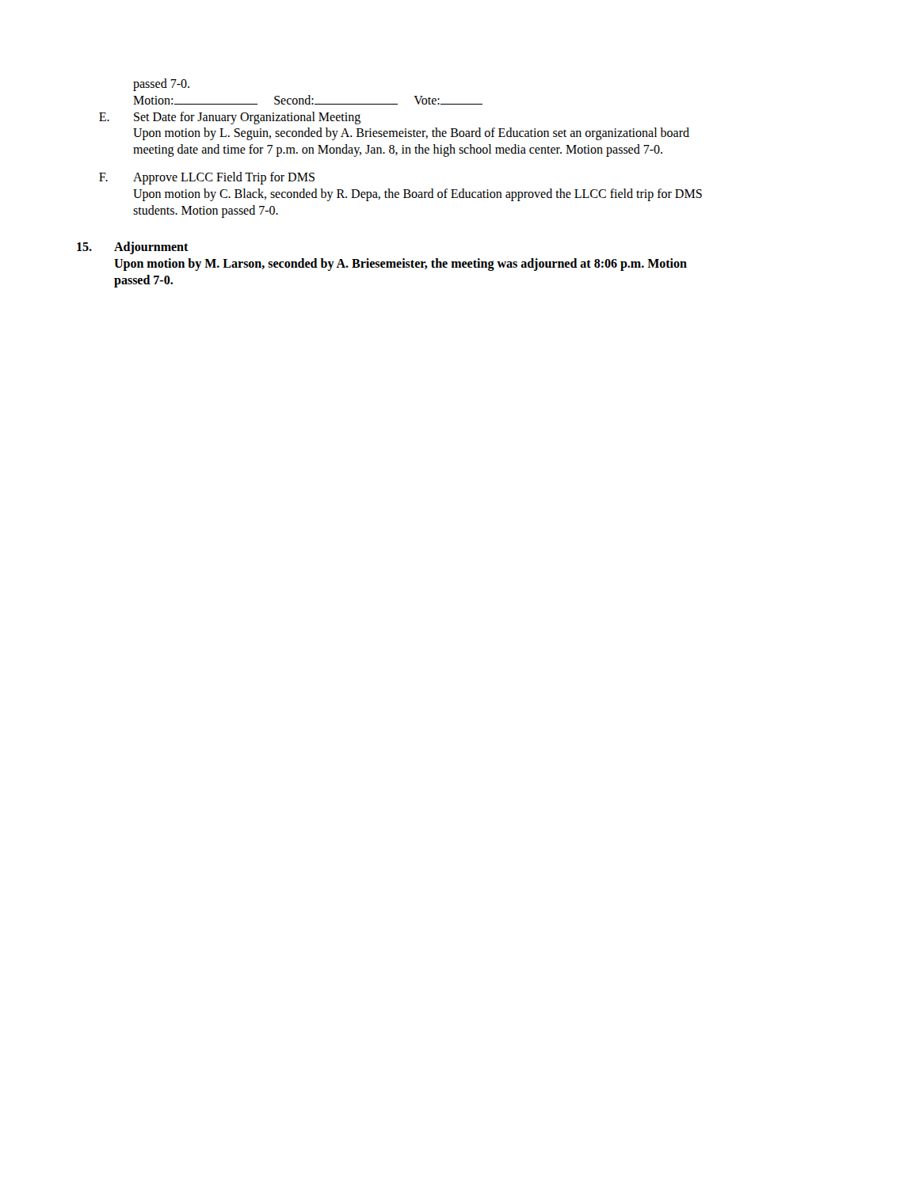passed 7-0.
Motion: Second: Vote:
E.
Set Date for January Organizational Meeting
Upon motion by L. Seguin, seconded by A. Briesemeister, the Board of Education set an organizational board meeting date and time for 7 p.m. on Monday, Jan. 8, in the high school media center. Motion passed 7-0.
F.
Approve LLCC Field Trip for DMS
Upon motion by C. Black, seconded by R. Depa, the Board of Education approved the LLCC field trip for DMS students. Motion passed 7-0.
15.
Adjournment
Upon motion by M. Larson, seconded by A. Briesemeister, the meeting was adjourned at 8:06 p.m. Motion passed 7-0.